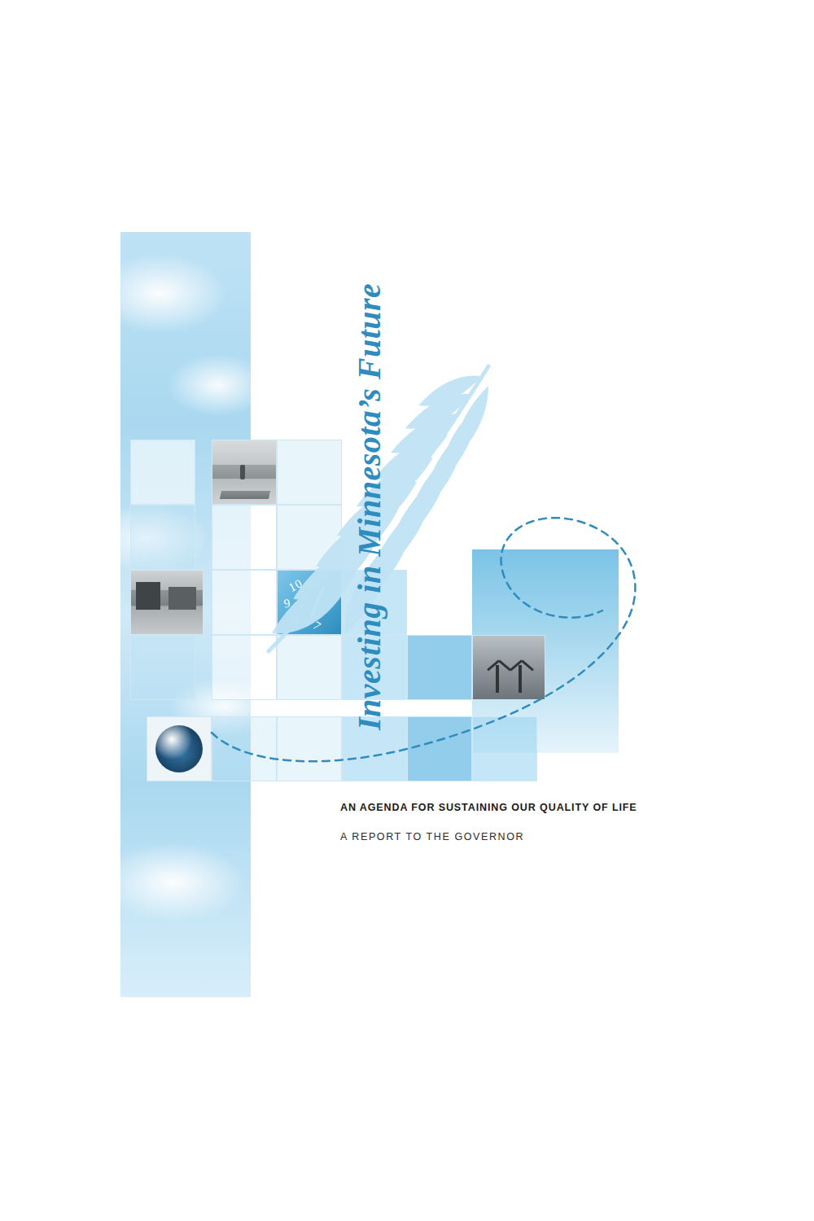10 9 8 7
Investing in Minnesota’s Future
AN AGENDA FOR SUSTAINING OUR QUALITY OF LIFE
A REPORT TO THE GOVERNOR